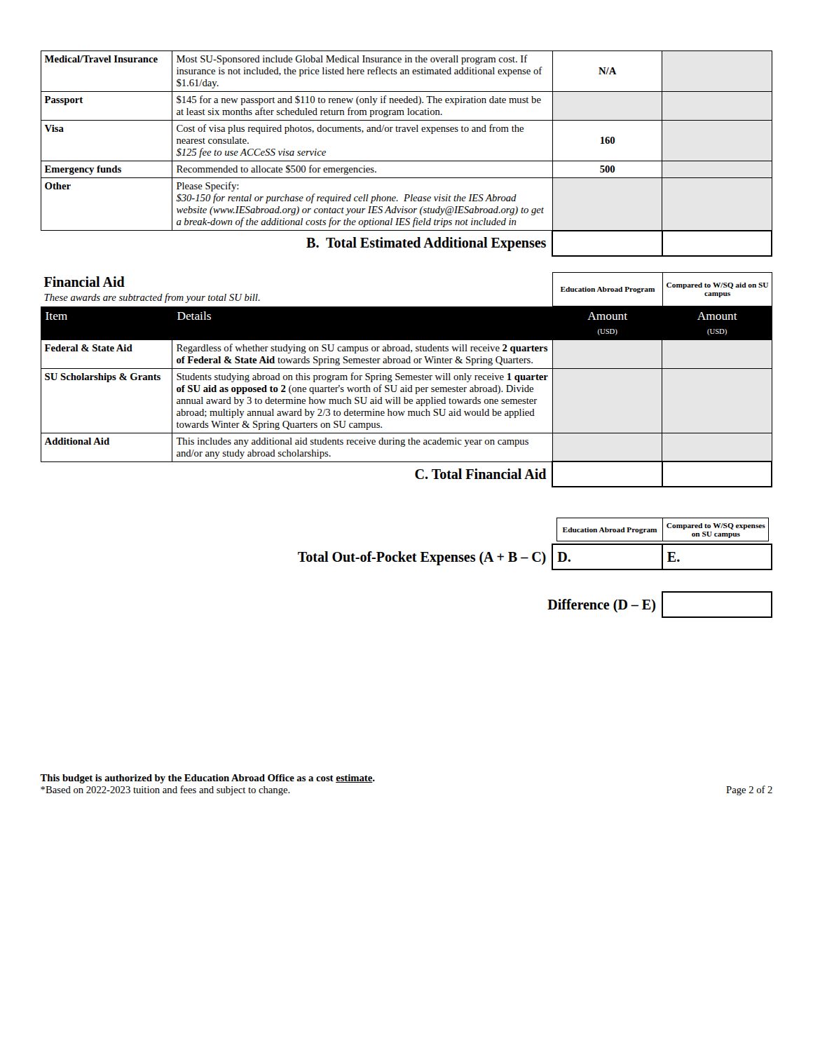| Medical/Travel Insurance | Most SU-Sponsored include Global Medical Insurance in the overall program cost. If insurance is not included, the price listed here reflects an estimated additional expense of $1.61/day. | N/A | |
| Passport | $145 for a new passport and $110 to renew (only if needed). The expiration date must be at least six months after scheduled return from program location. | | |
| Visa | Cost of visa plus required photos, documents, and/or travel expenses to and from the nearest consulate. $125 fee to use ACCeSS visa service | 160 | |
| Emergency funds | Recommended to allocate $500 for emergencies. | 500 | |
| Other | Please Specify: $30-150 for rental or purchase of required cell phone. Please visit the IES Abroad website (www.IESabroad.org) or contact your IES Advisor (study@IESabroad.org) to get a break-down of the additional costs for the optional IES field trips not included in | | |
| B. Total Estimated Additional Expenses | | |
| Financial Aid These awards are subtracted from your total SU bill. | Education Abroad Program | Compared to W/SQ aid on SU campus |
| Item | Details | Amount (USD) | Amount (USD) |
| Federal & State Aid | Regardless of whether studying on SU campus or abroad, students will receive 2 quarters of Federal & State Aid towards Spring Semester abroad or Winter & Spring Quarters. | | |
| SU Scholarships & Grants | Students studying abroad on this program for Spring Semester will only receive 1 quarter of SU aid as opposed to 2 (one quarter's worth of SU aid per semester abroad). Divide annual award by 3 to determine how much SU aid will be applied towards one semester abroad; multiply annual award by 2/3 to determine how much SU aid would be applied towards Winter & Spring Quarters on SU campus. | | |
| Additional Aid | This includes any additional aid students receive during the academic year on campus and/or any study abroad scholarships. | | |
| C. Total Financial Aid | | |
| | / Education Abroad Program / Compared to W/SQ expenses on SU campus / |
| Total Out-of-Pocket Expenses (A + B – C) | D. | E. |
| Difference (D – E) | |
This budget is authorized by the Education Abroad Office as a cost estimate.
*Based on 2022-2023 tuition and fees and subject to change. Page 2 of 2